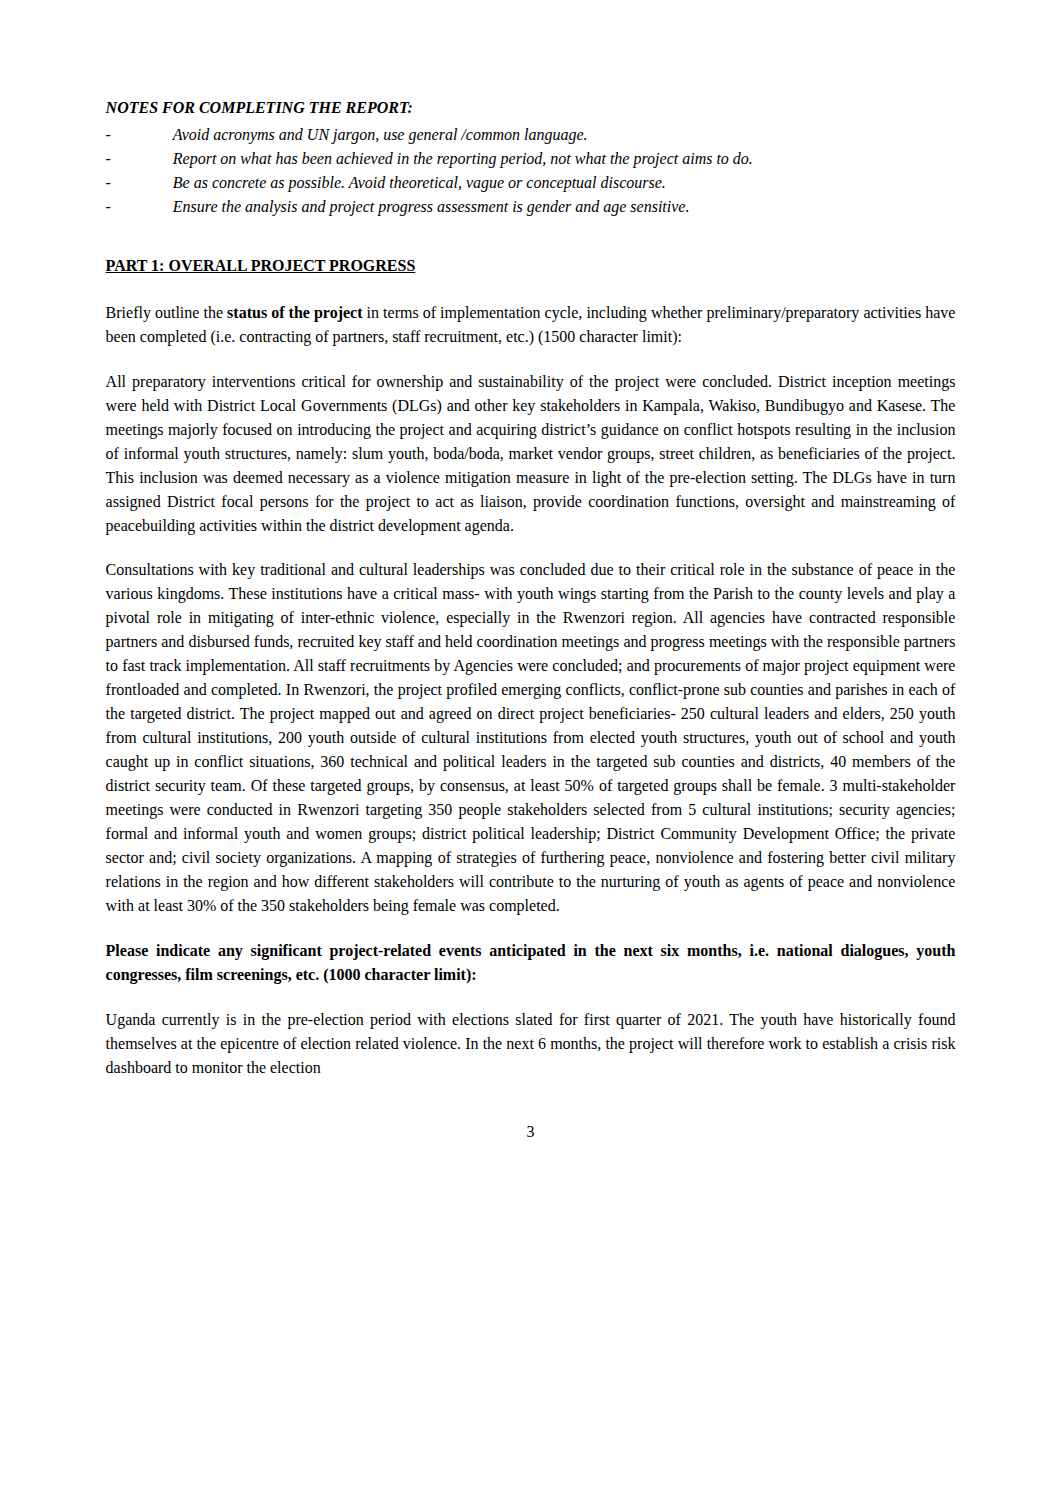NOTES FOR COMPLETING THE REPORT:
Avoid acronyms and UN jargon, use general /common language.
Report on what has been achieved in the reporting period, not what the project aims to do.
Be as concrete as possible. Avoid theoretical, vague or conceptual discourse.
Ensure the analysis and project progress assessment is gender and age sensitive.
PART 1: OVERALL PROJECT PROGRESS
Briefly outline the status of the project in terms of implementation cycle, including whether preliminary/preparatory activities have been completed (i.e. contracting of partners, staff recruitment, etc.) (1500 character limit):
All preparatory interventions critical for ownership and sustainability of the project were concluded. District inception meetings were held with District Local Governments (DLGs) and other key stakeholders in Kampala, Wakiso, Bundibugyo and Kasese. The meetings majorly focused on introducing the project and acquiring district’s guidance on conflict hotspots resulting in the inclusion of informal youth structures, namely: slum youth, boda/boda, market vendor groups, street children, as beneficiaries of the project. This inclusion was deemed necessary as a violence mitigation measure in light of the pre-election setting. The DLGs have in turn assigned District focal persons for the project to act as liaison, provide coordination functions, oversight and mainstreaming of peacebuilding activities within the district development agenda.
Consultations with key traditional and cultural leaderships was concluded due to their critical role in the substance of peace in the various kingdoms. These institutions have a critical mass- with youth wings starting from the Parish to the county levels and play a pivotal role in mitigating of inter-ethnic violence, especially in the Rwenzori region. All agencies have contracted responsible partners and disbursed funds, recruited key staff and held coordination meetings and progress meetings with the responsible partners to fast track implementation. All staff recruitments by Agencies were concluded; and procurements of major project equipment were frontloaded and completed. In Rwenzori, the project profiled emerging conflicts, conflict-prone sub counties and parishes in each of the targeted district. The project mapped out and agreed on direct project beneficiaries- 250 cultural leaders and elders, 250 youth from cultural institutions, 200 youth outside of cultural institutions from elected youth structures, youth out of school and youth caught up in conflict situations, 360 technical and political leaders in the targeted sub counties and districts, 40 members of the district security team. Of these targeted groups, by consensus, at least 50% of targeted groups shall be female. 3 multi-stakeholder meetings were conducted in Rwenzori targeting 350 people stakeholders selected from 5 cultural institutions; security agencies; formal and informal youth and women groups; district political leadership; District Community Development Office; the private sector and; civil society organizations. A mapping of strategies of furthering peace, nonviolence and fostering better civil military relations in the region and how different stakeholders will contribute to the nurturing of youth as agents of peace and nonviolence with at least 30% of the 350 stakeholders being female was completed.
Please indicate any significant project-related events anticipated in the next six months, i.e. national dialogues, youth congresses, film screenings, etc. (1000 character limit):
Uganda currently is in the pre-election period with elections slated for first quarter of 2021. The youth have historically found themselves at the epicentre of election related violence. In the next 6 months, the project will therefore work to establish a crisis risk dashboard to monitor the election
3